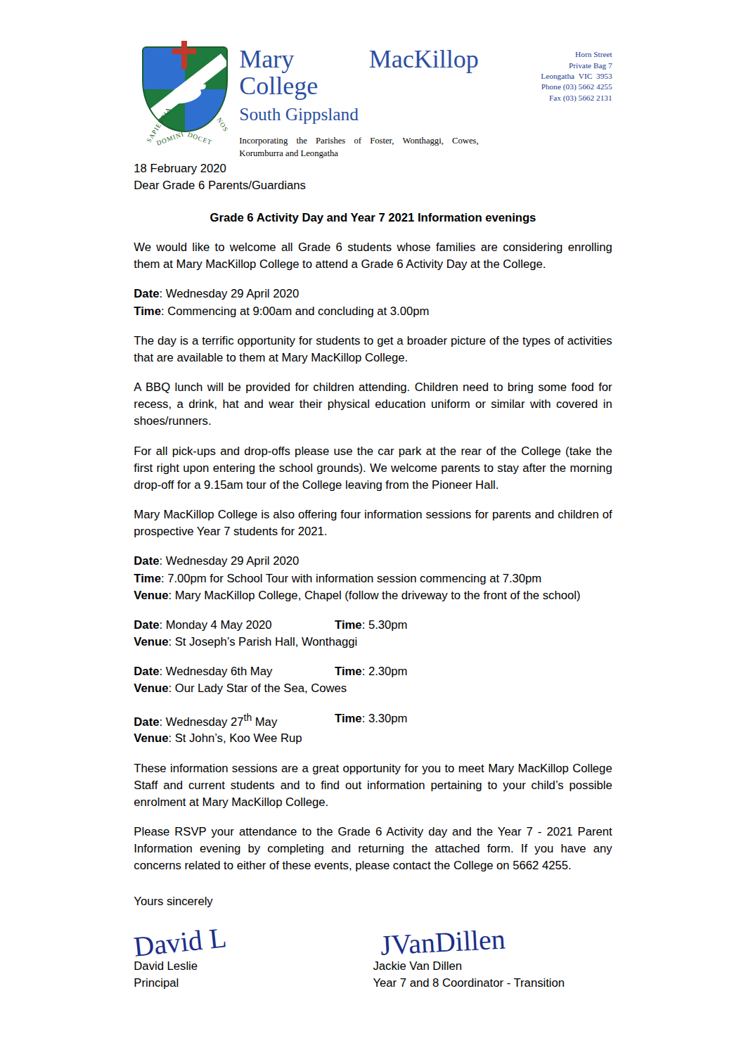SAPIENTIA DOMINI DOCET NOS
Mary MacKillop College
South Gippsland
Incorporating the Parishes of Foster, Wonthaggi, Cowes, Korumburra and Leongatha
Horn Street
Private Bag 7
Leongatha VIC 3953
Phone (03) 5662 4255
Fax (03) 5662 2131
18 February 2020
Dear Grade 6 Parents/Guardians
Grade 6 Activity Day and Year 7 2021 Information evenings
We would like to welcome all Grade 6 students whose families are considering enrolling them at Mary MacKillop College to attend a Grade 6 Activity Day at the College.
Date: Wednesday 29 April 2020
Time: Commencing at 9:00am and concluding at 3.00pm
The day is a terrific opportunity for students to get a broader picture of the types of activities that are available to them at Mary MacKillop College.
A BBQ lunch will be provided for children attending. Children need to bring some food for recess, a drink, hat and wear their physical education uniform or similar with covered in shoes/runners.
For all pick-ups and drop-offs please use the car park at the rear of the College (take the first right upon entering the school grounds). We welcome parents to stay after the morning drop-off for a 9.15am tour of the College leaving from the Pioneer Hall.
Mary MacKillop College is also offering four information sessions for parents and children of prospective Year 7 students for 2021.
Date: Wednesday 29 April 2020
Time: 7.00pm for School Tour with information session commencing at 7.30pm
Venue: Mary MacKillop College, Chapel (follow the driveway to the front of the school)
Date: Monday 4 May 2020
Time: 5.30pm
Venue: St Joseph’s Parish Hall, Wonthaggi
Date: Wednesday 6th May
Time: 2.30pm
Venue: Our Lady Star of the Sea, Cowes
Date: Wednesday 27th May
Time: 3.30pm
Venue: St John’s, Koo Wee Rup
These information sessions are a great opportunity for you to meet Mary MacKillop College Staff and current students and to find out information pertaining to your child’s possible enrolment at Mary MacKillop College.
Please RSVP your attendance to the Grade 6 Activity day and the Year 7 - 2021 Parent Information evening by completing and returning the attached form. If you have any concerns related to either of these events, please contact the College on 5662 4255.
Yours sincerely
David L
David Leslie
Principal
JVanDillen
Jackie Van Dillen
Year 7 and 8 Coordinator - Transition